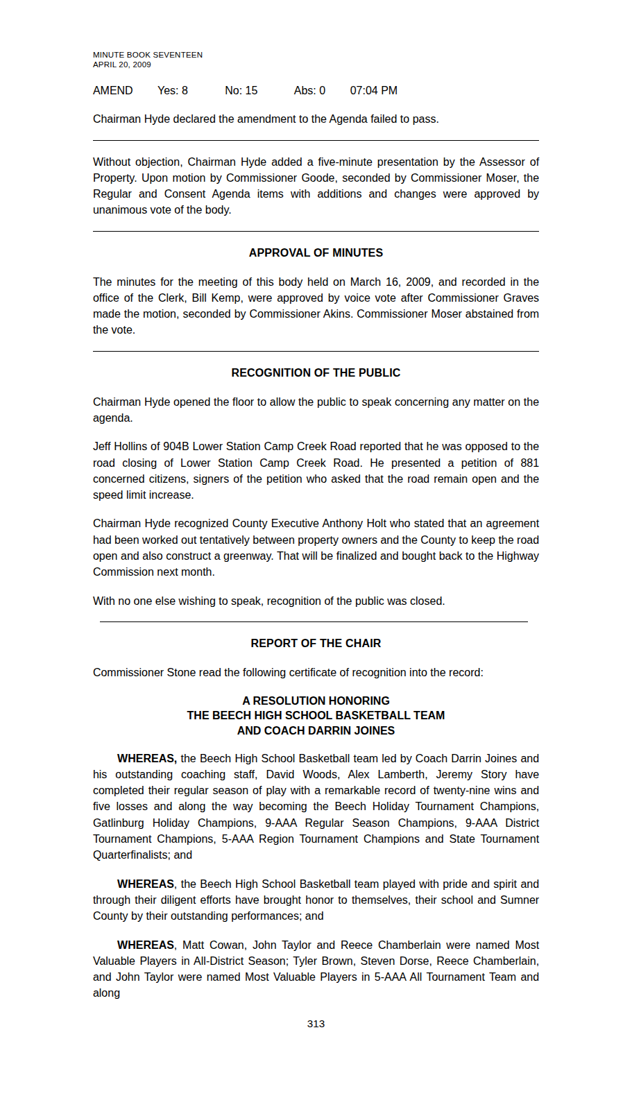MINUTE BOOK SEVENTEEN
APRIL 20, 2009
AMEND Yes: 8 No: 15 Abs: 0 07:04 PM
Chairman Hyde declared the amendment to the Agenda failed to pass.
Without objection, Chairman Hyde added a five-minute presentation by the Assessor of Property. Upon motion by Commissioner Goode, seconded by Commissioner Moser, the Regular and Consent Agenda items with additions and changes were approved by unanimous vote of the body.
APPROVAL OF MINUTES
The minutes for the meeting of this body held on March 16, 2009, and recorded in the office of the Clerk, Bill Kemp, were approved by voice vote after Commissioner Graves made the motion, seconded by Commissioner Akins. Commissioner Moser abstained from the vote.
RECOGNITION OF THE PUBLIC
Chairman Hyde opened the floor to allow the public to speak concerning any matter on the agenda.
Jeff Hollins of 904B Lower Station Camp Creek Road reported that he was opposed to the road closing of Lower Station Camp Creek Road. He presented a petition of 881 concerned citizens, signers of the petition who asked that the road remain open and the speed limit increase.
Chairman Hyde recognized County Executive Anthony Holt who stated that an agreement had been worked out tentatively between property owners and the County to keep the road open and also construct a greenway. That will be finalized and bought back to the Highway Commission next month.
With no one else wishing to speak, recognition of the public was closed.
REPORT OF THE CHAIR
Commissioner Stone read the following certificate of recognition into the record:
A RESOLUTION HONORING
THE BEECH HIGH SCHOOL BASKETBALL TEAM
AND COACH DARRIN JOINES
WHEREAS, the Beech High School Basketball team led by Coach Darrin Joines and his outstanding coaching staff, David Woods, Alex Lamberth, Jeremy Story have completed their regular season of play with a remarkable record of twenty-nine wins and five losses and along the way becoming the Beech Holiday Tournament Champions, Gatlinburg Holiday Champions, 9-AAA Regular Season Champions, 9-AAA District Tournament Champions, 5-AAA Region Tournament Champions and State Tournament Quarterfinalists; and
WHEREAS, the Beech High School Basketball team played with pride and spirit and through their diligent efforts have brought honor to themselves, their school and Sumner County by their outstanding performances; and
WHEREAS, Matt Cowan, John Taylor and Reece Chamberlain were named Most Valuable Players in All-District Season; Tyler Brown, Steven Dorse, Reece Chamberlain, and John Taylor were named Most Valuable Players in 5-AAA All Tournament Team and along
313